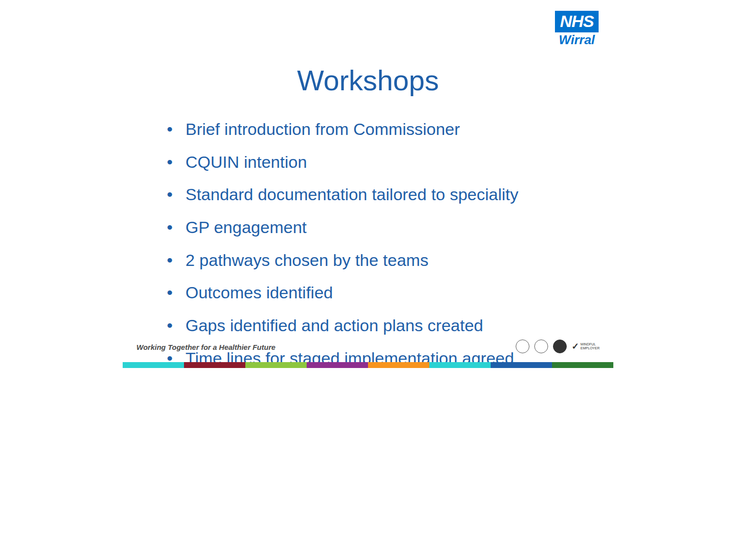NHS
Wirral
Workshops
Brief introduction from Commissioner
CQUIN intention
Standard documentation tailored to speciality
GP engagement
2 pathways chosen by the teams
Outcomes identified
Gaps identified and action plans created
Time lines for staged implementation agreed
Working Together for a Healthier Future
✓ MINDFUL
EMPLOYER